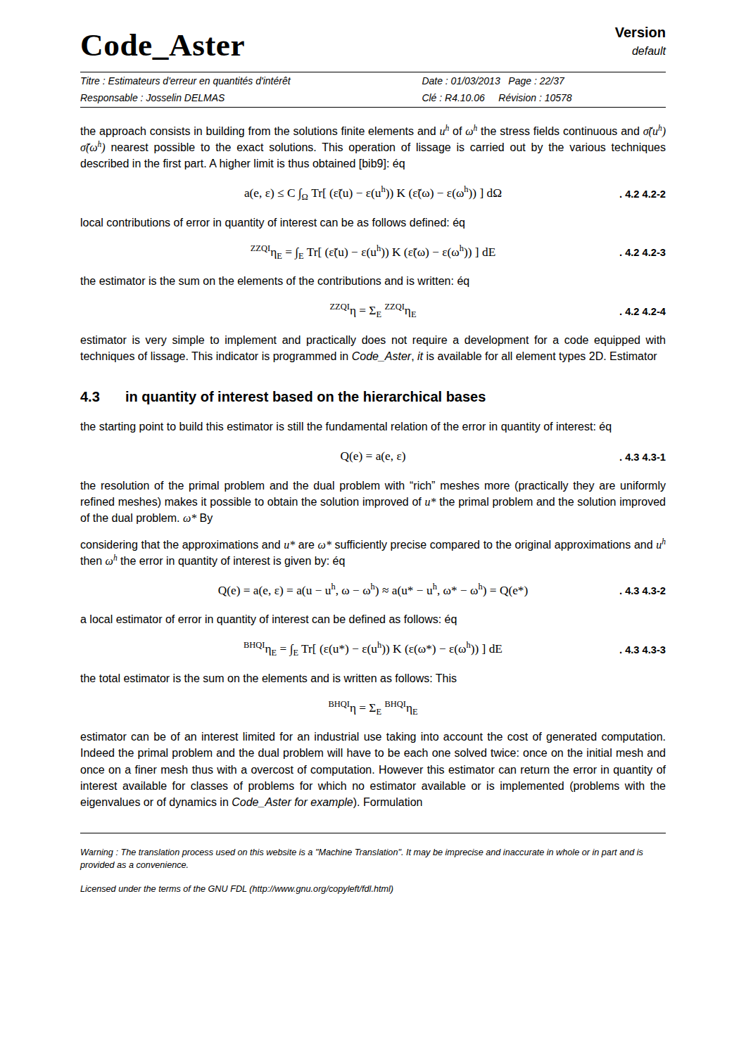Versiondefault
Code_Aster
| Titre : Estimateurs d'erreur en quantités d'intérêt | Date : 01/03/2013 Page : 22/37 |
| Responsable : Josselin DELMAS | Clé : R4.10.06 Révision : 10578 |
the approach consists in building from the solutions finite elements and uh of ωh the stress fields continuous and σ̃(uh) σ̃(ωh) nearest possible to the exact solutions. This operation of lissage is carried out by the various techniques described in the first part. A higher limit is thus obtained [bib9]: éq
a(e, ε) ≤ C ∫Ω Tr[ (ε̃(u) − ε(uh)) K (ε̃(ω) − ε(ωh)) ] dΩ . 4.2 4.2-2
local contributions of error in quantity of interest can be as follows defined: éq
ZZQIηE = ∫E Tr[ (ε̃(u) − ε(uh)) K (ε̃(ω) − ε(ωh)) ] dE . 4.2 4.2-3
the estimator is the sum on the elements of the contributions and is written: éq
ZZQIη = ΣE ZZQIηE . 4.2 4.2-4
estimator is very simple to implement and practically does not require a development for a code equipped with techniques of lissage. This indicator is programmed in Code_Aster, it is available for all element types 2D. Estimator
4.3in quantity of interest based on the hierarchical bases
the starting point to build this estimator is still the fundamental relation of the error in quantity of interest: éq
Q(e) = a(e, ε) . 4.3 4.3-1
the resolution of the primal problem and the dual problem with “rich” meshes more (practically they are uniformly refined meshes) makes it possible to obtain the solution improved of u* the primal problem and the solution improved of the dual problem. ω* By
considering that the approximations and u* are ω* sufficiently precise compared to the original approximations and uh then ωh the error in quantity of interest is given by: éq
Q(e) = a(e, ε) = a(u − uh, ω − ωh) ≈ a(u* − uh, ω* − ωh) = Q(e*) . 4.3 4.3-2
a local estimator of error in quantity of interest can be defined as follows: éq
BHQIηE = ∫E Tr[ (ε(u*) − ε(uh)) K (ε(ω*) − ε(ωh)) ] dE . 4.3 4.3-3
the total estimator is the sum on the elements and is written as follows: This
BHQIη = ΣE BHQIηE
estimator can be of an interest limited for an industrial use taking into account the cost of generated computation. Indeed the primal problem and the dual problem will have to be each one solved twice: once on the initial mesh and once on a finer mesh thus with a overcost of computation. However this estimator can return the error in quantity of interest available for classes of problems for which no estimator available or is implemented (problems with the eigenvalues or of dynamics in Code_Aster for example). Formulation
Warning : The translation process used on this website is a "Machine Translation". It may be imprecise and inaccurate in whole or in part and is provided as a convenience.
Licensed under the terms of the GNU FDL (http://www.gnu.org/copyleft/fdl.html)